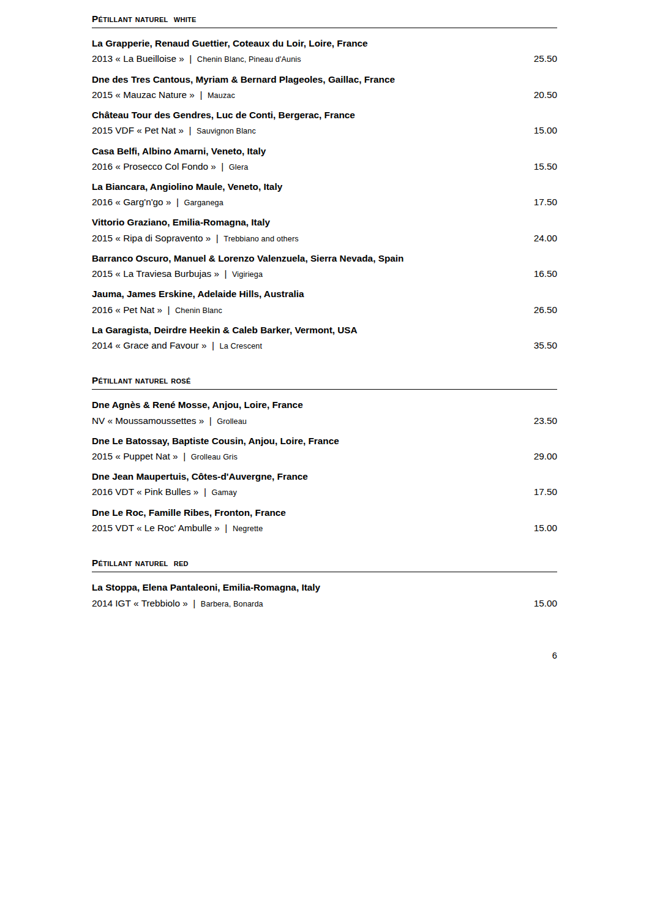Pétillant Naturel White
La Grapperie, Renaud Guettier, Coteaux du Loir, Loire, France
| 2013 « La Bueilloise » / Chenin Blanc, Pineau d'Aunis | 25.50 |
Dne des Tres Cantous, Myriam & Bernard Plageoles, Gaillac, France
| 2015 « Mauzac Nature » / Mauzac | 20.50 |
Château Tour des Gendres, Luc de Conti, Bergerac, France
| 2015 VDF « Pet Nat » / Sauvignon Blanc | 15.00 |
Casa Belfi, Albino Amarni, Veneto, Italy
| 2016 « Prosecco Col Fondo » / Glera | 15.50 |
La Biancara, Angiolino Maule, Veneto, Italy
| 2016 « Garg'n'go » / Garganega | 17.50 |
Vittorio Graziano, Emilia-Romagna, Italy
| 2015 « Ripa di Sopravento » / Trebbiano and others | 24.00 |
Barranco Oscuro, Manuel & Lorenzo Valenzuela, Sierra Nevada, Spain
| 2015 « La Traviesa Burbujas » / Vigiriega | 16.50 |
Jauma, James Erskine, Adelaide Hills, Australia
| 2016 « Pet Nat » / Chenin Blanc | 26.50 |
La Garagista, Deirdre Heekin & Caleb Barker, Vermont, USA
| 2014 « Grace and Favour » / La Crescent | 35.50 |
Pétillant Naturel Rosé
Dne Agnès & René Mosse, Anjou, Loire, France
| NV « Moussamoussettes » / Grolleau | 23.50 |
Dne Le Batossay, Baptiste Cousin, Anjou, Loire, France
| 2015 « Puppet Nat » / Grolleau Gris | 29.00 |
Dne Jean Maupertuis, Côtes-d'Auvergne, France
| 2016 VDT « Pink Bulles » / Gamay | 17.50 |
Dne Le Roc, Famille Ribes, Fronton, France
| 2015 VDT « Le Roc' Ambulle » / Negrette | 15.00 |
Pétillant Naturel Red
La Stoppa, Elena Pantaleoni, Emilia-Romagna, Italy
| 2014 IGT « Trebbiolo » / Barbera, Bonarda | 15.00 |
6